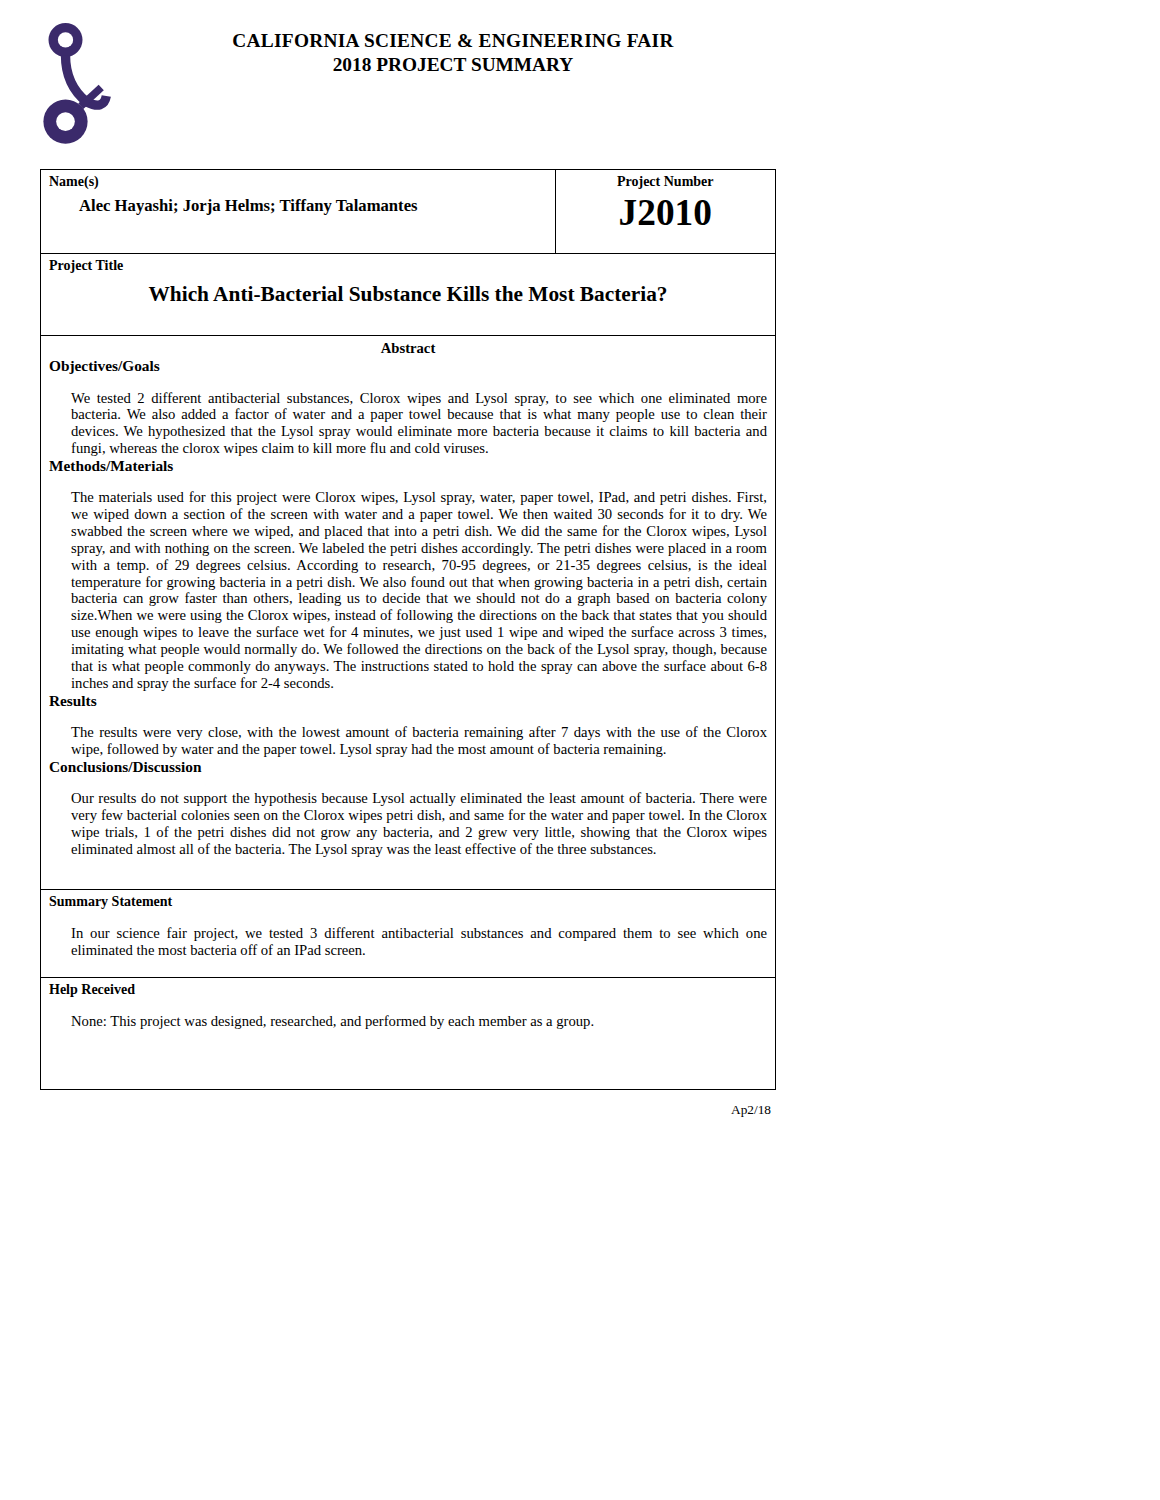CALIFORNIA SCIENCE & ENGINEERING FAIR
2018 PROJECT SUMMARY
| Name(s) Alec Hayashi; Jorja Helms; Tiffany Talamantes | Project Number J2010 |
| Project Title Which Anti-Bacterial Substance Kills the Most Bacteria? |
| Abstract Objectives/Goals We tested 2 different antibacterial substances, Clorox wipes and Lysol spray, to see which one eliminated more bacteria. We also added a factor of water and a paper towel because that is what many people use to clean their devices. We hypothesized that the Lysol spray would eliminate more bacteria because it claims to kill bacteria and fungi, whereas the clorox wipes claim to kill more flu and cold viruses. Methods/Materials The materials used for this project were Clorox wipes, Lysol spray, water, paper towel, IPad, and petri dishes. First, we wiped down a section of the screen with water and a paper towel. We then waited 30 seconds for it to dry. We swabbed the screen where we wiped, and placed that into a petri dish. We did the same for the Clorox wipes, Lysol spray, and with nothing on the screen. We labeled the petri dishes accordingly. The petri dishes were placed in a room with a temp. of 29 degrees celsius. According to research, 70-95 degrees, or 21-35 degrees celsius, is the ideal temperature for growing bacteria in a petri dish. We also found out that when growing bacteria in a petri dish, certain bacteria can grow faster than others, leading us to decide that we should not do a graph based on bacteria colony size.When we were using the Clorox wipes, instead of following the directions on the back that states that you should use enough wipes to leave the surface wet for 4 minutes, we just used 1 wipe and wiped the surface across 3 times, imitating what people would normally do. We followed the directions on the back of the Lysol spray, though, because that is what people commonly do anyways. The instructions stated to hold the spray can above the surface about 6-8 inches and spray the surface for 2-4 seconds. Results The results were very close, with the lowest amount of bacteria remaining after 7 days with the use of the Clorox wipe, followed by water and the paper towel. Lysol spray had the most amount of bacteria remaining. Conclusions/Discussion Our results do not support the hypothesis because Lysol actually eliminated the least amount of bacteria. There were very few bacterial colonies seen on the Clorox wipes petri dish, and same for the water and paper towel. In the Clorox wipe trials, 1 of the petri dishes did not grow any bacteria, and 2 grew very little, showing that the Clorox wipes eliminated almost all of the bacteria. The Lysol spray was the least effective of the three substances. |
| Summary Statement In our science fair project, we tested 3 different antibacterial substances and compared them to see which one eliminated the most bacteria off of an IPad screen. |
| Help Received None: This project was designed, researched, and performed by each member as a group. |
Ap2/18